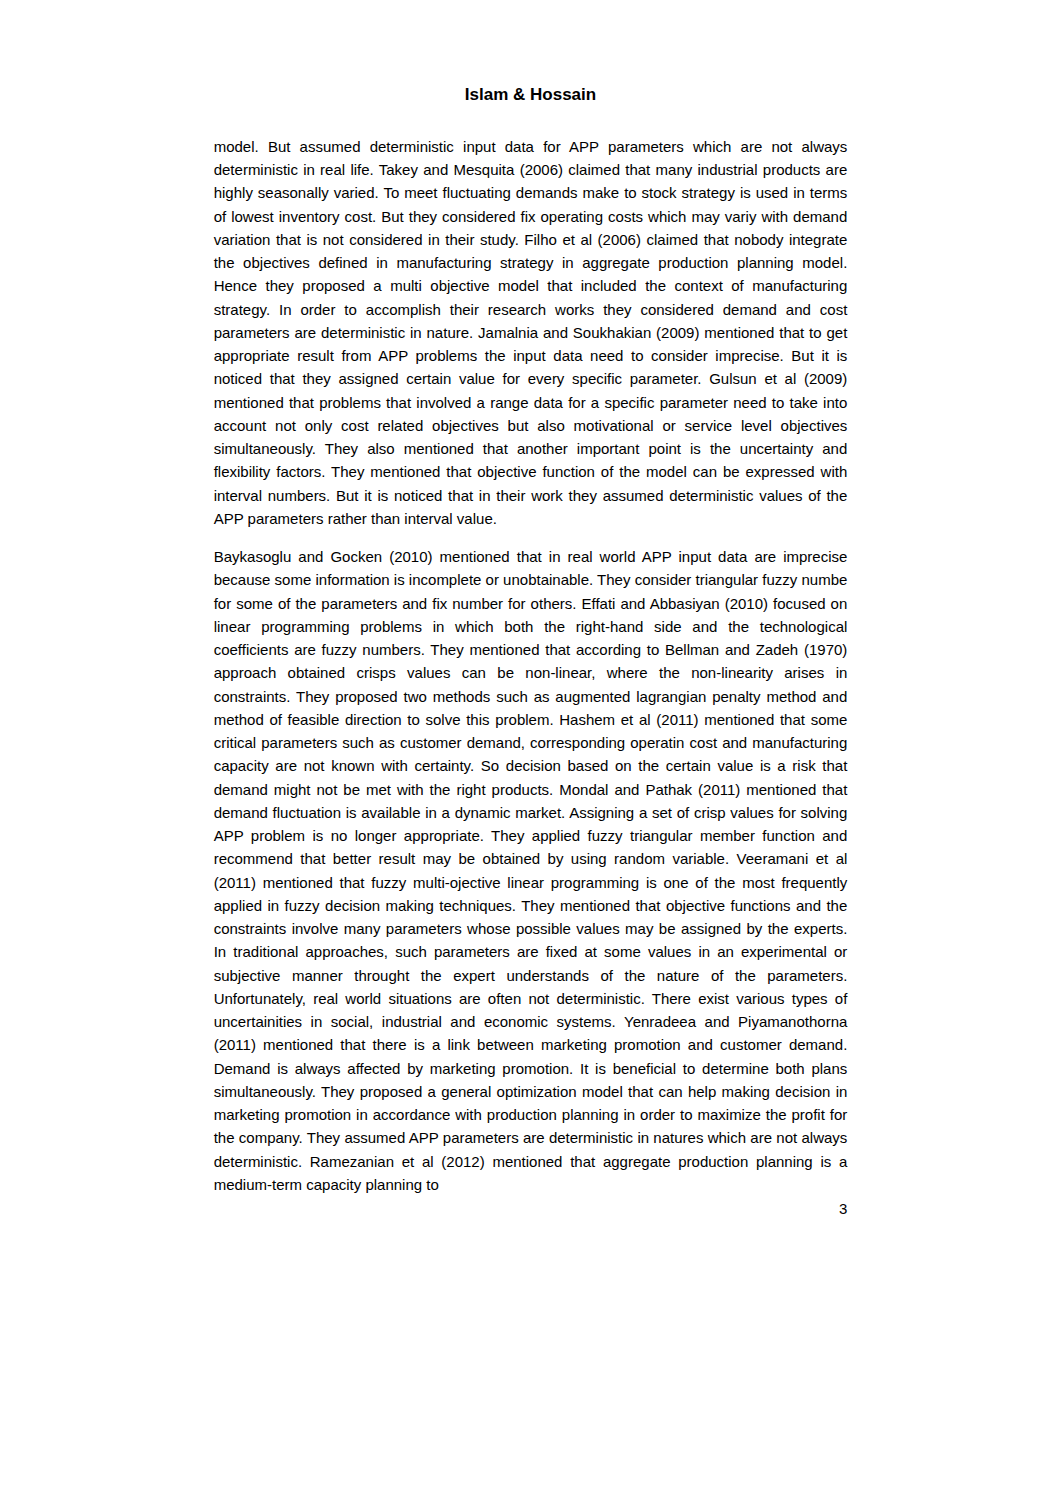Islam & Hossain
model. But assumed deterministic input data for APP parameters which are not always deterministic in real life. Takey and Mesquita (2006) claimed that many industrial products are highly seasonally varied. To meet fluctuating demands make to stock strategy is used in terms of lowest inventory cost. But they considered fix operating costs which may variy with demand variation that is not considered in their study. Filho et al (2006) claimed that nobody integrate the objectives defined in manufacturing strategy in aggregate production planning model. Hence they proposed a multi objective model that included the context of manufacturing strategy. In order to accomplish their research works they considered demand and cost parameters are deterministic in nature. Jamalnia and Soukhakian (2009) mentioned that to get appropriate result from APP problems the input data need to consider imprecise. But it is noticed that they assigned certain value for every specific parameter. Gulsun et al (2009) mentioned that problems that involved a range data for a specific parameter need to take into account not only cost related objectives but also motivational or service level objectives simultaneously. They also mentioned that another important point is the uncertainty and flexibility factors. They mentioned that objective function of the model can be expressed with interval numbers. But it is noticed that in their work they assumed deterministic values of the APP parameters rather than interval value.
Baykasoglu and Gocken (2010) mentioned that in real world APP input data are imprecise because some information is incomplete or unobtainable. They consider triangular fuzzy numbe for some of the parameters and fix number for others. Effati and Abbasiyan (2010) focused on linear programming problems in which both the right-hand side and the technological coefficients are fuzzy numbers. They mentioned that according to Bellman and Zadeh (1970) approach obtained crisps values can be non-linear, where the non-linearity arises in constraints. They proposed two methods such as augmented lagrangian penalty method and method of feasible direction to solve this problem. Hashem et al (2011) mentioned that some critical parameters such as customer demand, corresponding operatin cost and manufacturing capacity are not known with certainty. So decision based on the certain value is a risk that demand might not be met with the right products. Mondal and Pathak (2011) mentioned that demand fluctuation is available in a dynamic market. Assigning a set of crisp values for solving APP problem is no longer appropriate. They applied fuzzy triangular member function and recommend that better result may be obtained by using random variable. Veeramani et al (2011) mentioned that fuzzy multi-ojective linear programming is one of the most frequently applied in fuzzy decision making techniques. They mentioned that objective functions and the constraints involve many parameters whose possible values may be assigned by the experts. In traditional approaches, such parameters are fixed at some values in an experimental or subjective manner throught the expert understands of the nature of the parameters. Unfortunately, real world situations are often not deterministic. There exist various types of uncertainities in social, industrial and economic systems. Yenradeea and Piyamanothorna (2011) mentioned that there is a link between marketing promotion and customer demand. Demand is always affected by marketing promotion. It is beneficial to determine both plans simultaneously. They proposed a general optimization model that can help making decision in marketing promotion in accordance with production planning in order to maximize the profit for the company. They assumed APP parameters are deterministic in natures which are not always deterministic. Ramezanian et al (2012) mentioned that aggregate production planning is a medium-term capacity planning to
3